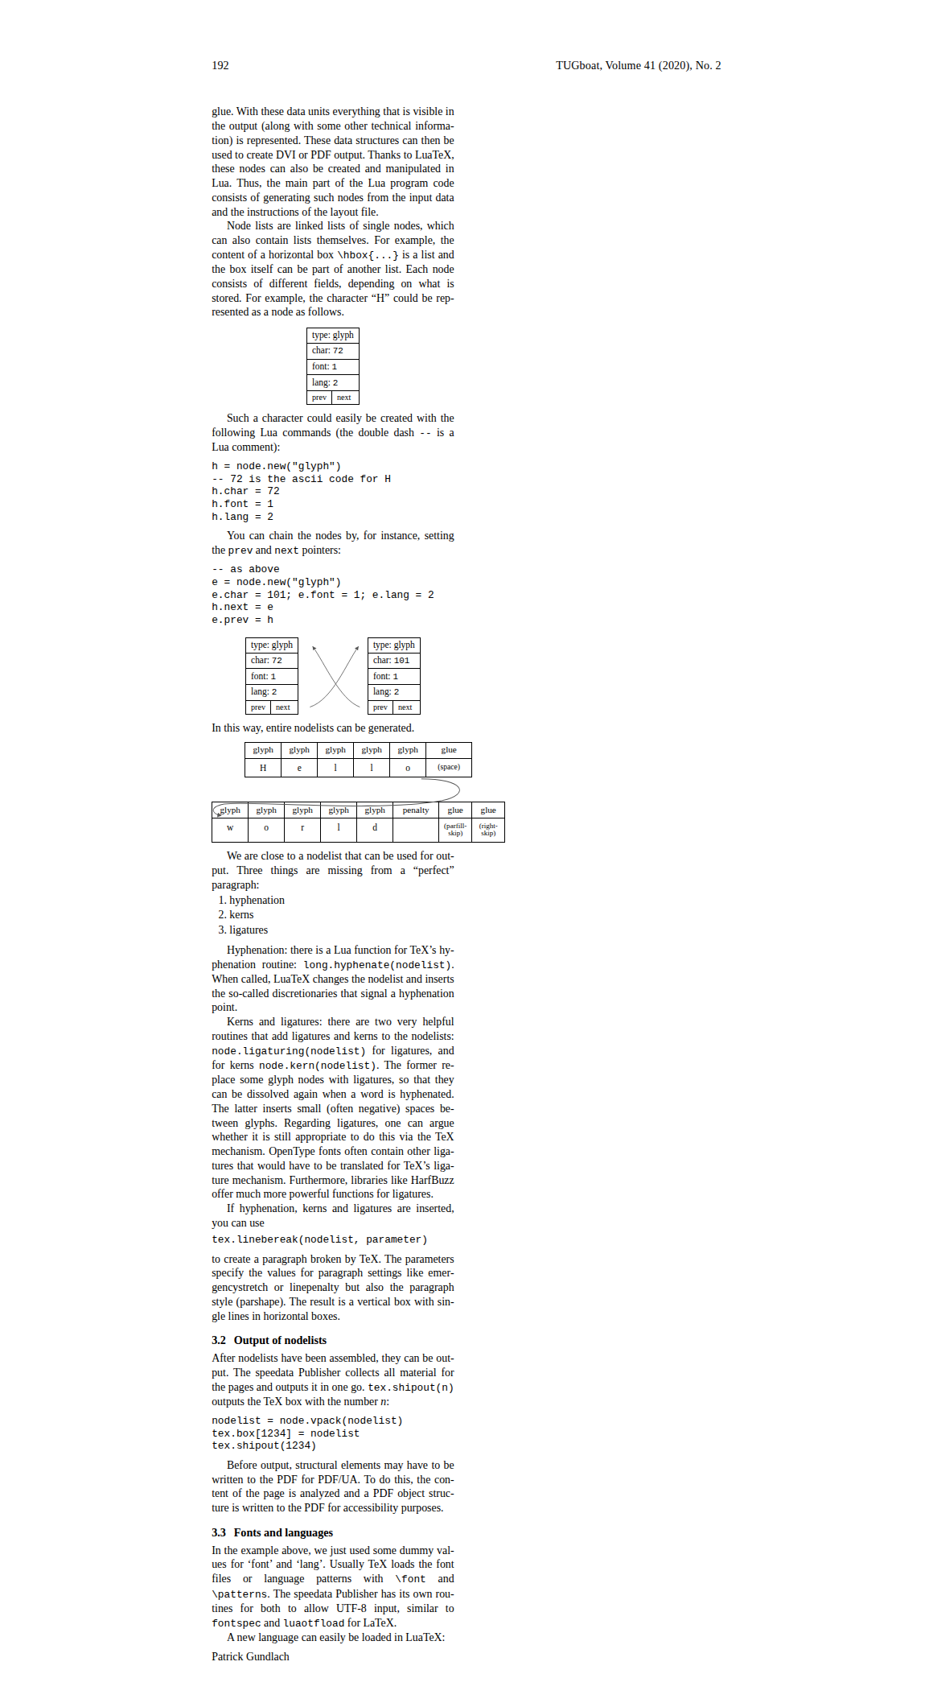192 TUGboat, Volume 41 (2020), No. 2
glue. With these data units everything that is visible in the output (along with some other technical information) is represented. These data structures can then be used to create DVI or PDF output. Thanks to LuaTeX, these nodes can also be created and manipulated in Lua. Thus, the main part of the Lua program code consists of generating such nodes from the input data and the instructions of the layout file.
Node lists are linked lists of single nodes, which can also contain lists themselves. For example, the content of a horizontal box \hbox{...} is a list and the box itself can be part of another list. Each node consists of different fields, depending on what is stored. For example, the character “H” could be represented as a node as follows.
type: glyph
char: 72
font: 1
lang: 2
prev
next
Such a character could easily be created with the following Lua commands (the double dash -- is a Lua comment):
h = node.new("glyph")
-- 72 is the ascii code for H
h.char = 72
h.font = 1
h.lang = 2
You can chain the nodes by, for instance, setting the prev and next pointers:
-- as above
e = node.new("glyph")
e.char = 101; e.font = 1; e.lang = 2
h.next = e
e.prev = h
type: glyph
char: 72
font: 1
lang: 2
prev
next
type: glyph
char: 101
font: 1
lang: 2
prev
next
In this way, entire nodelists can be generated.
glyph
H
glyph
e
glyph
l
glyph
l
glyph
o
glue
(space)
glyph
w
glyph
o
glyph
r
glyph
l
glyph
d
penalty
glue
(parfill-
skip)
glue
(right-
skip)
We are close to a nodelist that can be used for output. Three things are missing from a “perfect” paragraph:
hyphenation
kerns
ligatures
Hyphenation: there is a Lua function for TeX’s hyphenation routine: long.hyphenate(nodelist). When called, LuaTeX changes the nodelist and inserts the so-called discretionaries that signal a hyphenation point.
Kerns and ligatures: there are two very helpful routines that add ligatures and kerns to the nodelists: node.ligaturing(nodelist) for ligatures, and for kerns node.kern(nodelist). The former replace some glyph nodes with ligatures, so that they can be dissolved again when a word is hyphenated. The latter inserts small (often negative) spaces between glyphs. Regarding ligatures, one can argue whether it is still appropriate to do this via the TeX mechanism. OpenType fonts often contain other ligatures that would have to be translated for TeX’s ligature mechanism. Furthermore, libraries like HarfBuzz offer much more powerful functions for ligatures.
If hyphenation, kerns and ligatures are inserted, you can use
tex.linebereak(nodelist, parameter)
to create a paragraph broken by TeX. The parameters specify the values for paragraph settings like emergencystretch or linepenalty but also the paragraph style (parshape). The result is a vertical box with single lines in horizontal boxes.
3.2 Output of nodelists
After nodelists have been assembled, they can be output. The speedata Publisher collects all material for the pages and outputs it in one go. tex.shipout(n) outputs the TeX box with the number n:
nodelist = node.vpack(nodelist)
tex.box[1234] = nodelist
tex.shipout(1234)
Before output, structural elements may have to be written to the PDF for PDF/UA. To do this, the content of the page is analyzed and a PDF object structure is written to the PDF for accessibility purposes.
3.3 Fonts and languages
In the example above, we just used some dummy values for ‘font’ and ‘lang’. Usually TeX loads the font files or language patterns with \font and \patterns. The speedata Publisher has its own routines for both to allow UTF-8 input, similar to fontspec and luaotfload for LaTeX.
A new language can easily be loaded in LuaTeX:
Patrick Gundlach